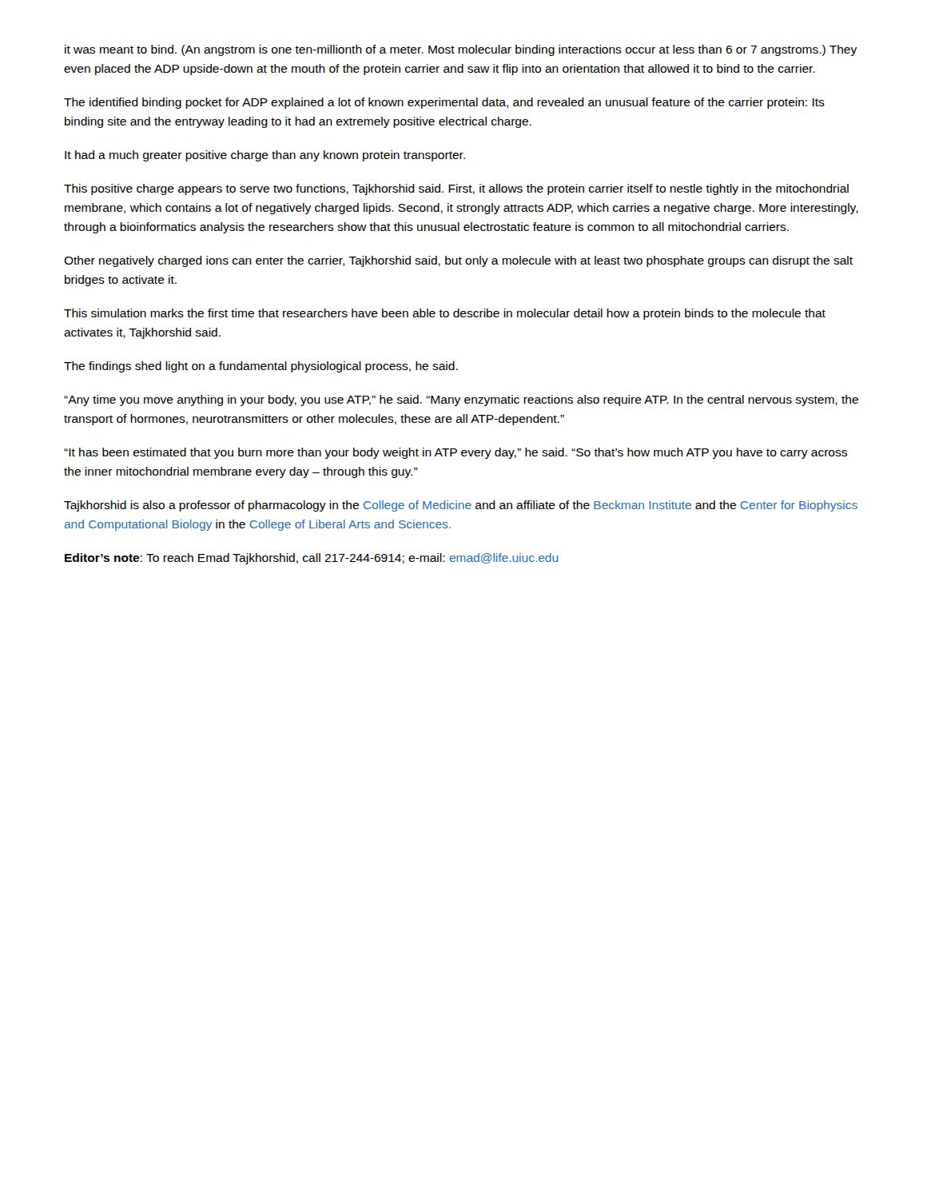it was meant to bind. (An angstrom is one ten-millionth of a meter. Most molecular binding interactions occur at less than 6 or 7 angstroms.) They even placed the ADP upside-down at the mouth of the protein carrier and saw it flip into an orientation that allowed it to bind to the carrier.
The identified binding pocket for ADP explained a lot of known experimental data, and revealed an unusual feature of the carrier protein: Its binding site and the entryway leading to it had an extremely positive electrical charge.
It had a much greater positive charge than any known protein transporter.
This positive charge appears to serve two functions, Tajkhorshid said. First, it allows the protein carrier itself to nestle tightly in the mitochondrial membrane, which contains a lot of negatively charged lipids. Second, it strongly attracts ADP, which carries a negative charge. More interestingly, through a bioinformatics analysis the researchers show that this unusual electrostatic feature is common to all mitochondrial carriers.
Other negatively charged ions can enter the carrier, Tajkhorshid said, but only a molecule with at least two phosphate groups can disrupt the salt bridges to activate it.
This simulation marks the first time that researchers have been able to describe in molecular detail how a protein binds to the molecule that activates it, Tajkhorshid said.
The findings shed light on a fundamental physiological process, he said.
“Any time you move anything in your body, you use ATP,” he said. “Many enzymatic reactions also require ATP. In the central nervous system, the transport of hormones, neurotransmitters or other molecules, these are all ATP-dependent.”
“It has been estimated that you burn more than your body weight in ATP every day,” he said. “So that’s how much ATP you have to carry across the inner mitochondrial membrane every day – through this guy.”
Tajkhorshid is also a professor of pharmacology in the College of Medicine and an affiliate of the Beckman Institute and the Center for Biophysics and Computational Biology in the College of Liberal Arts and Sciences.
Editor’s note: To reach Emad Tajkhorshid, call 217-244-6914; e-mail: emad@life.uiuc.edu